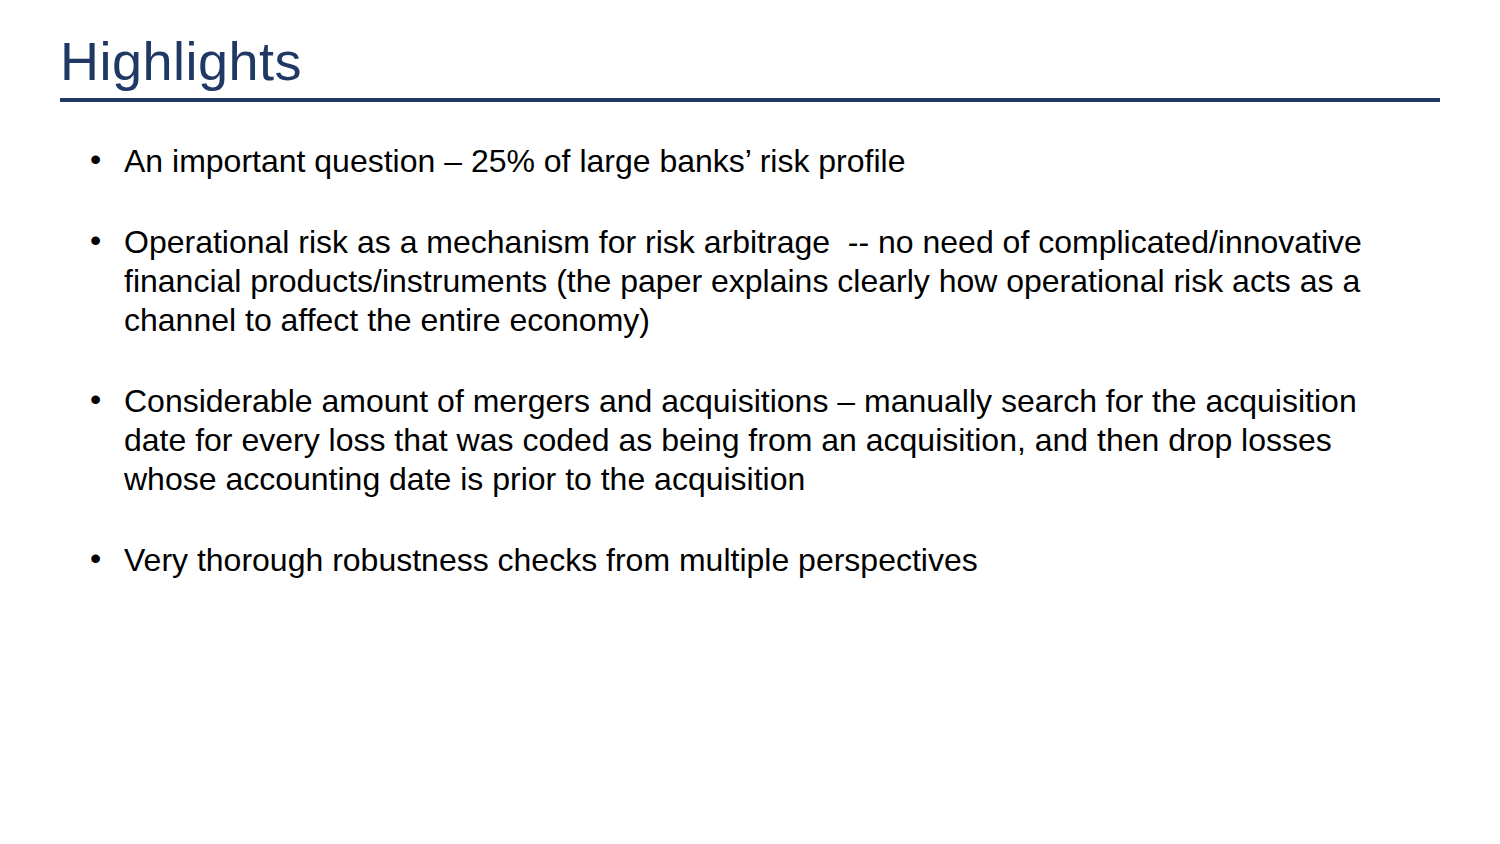Highlights
An important question – 25% of large banks’ risk profile
Operational risk as a mechanism for risk arbitrage -- no need of complicated/innovative financial products/instruments (the paper explains clearly how operational risk acts as a channel to affect the entire economy)
Considerable amount of mergers and acquisitions – manually search for the acquisition date for every loss that was coded as being from an acquisition, and then drop losses whose accounting date is prior to the acquisition
Very thorough robustness checks from multiple perspectives